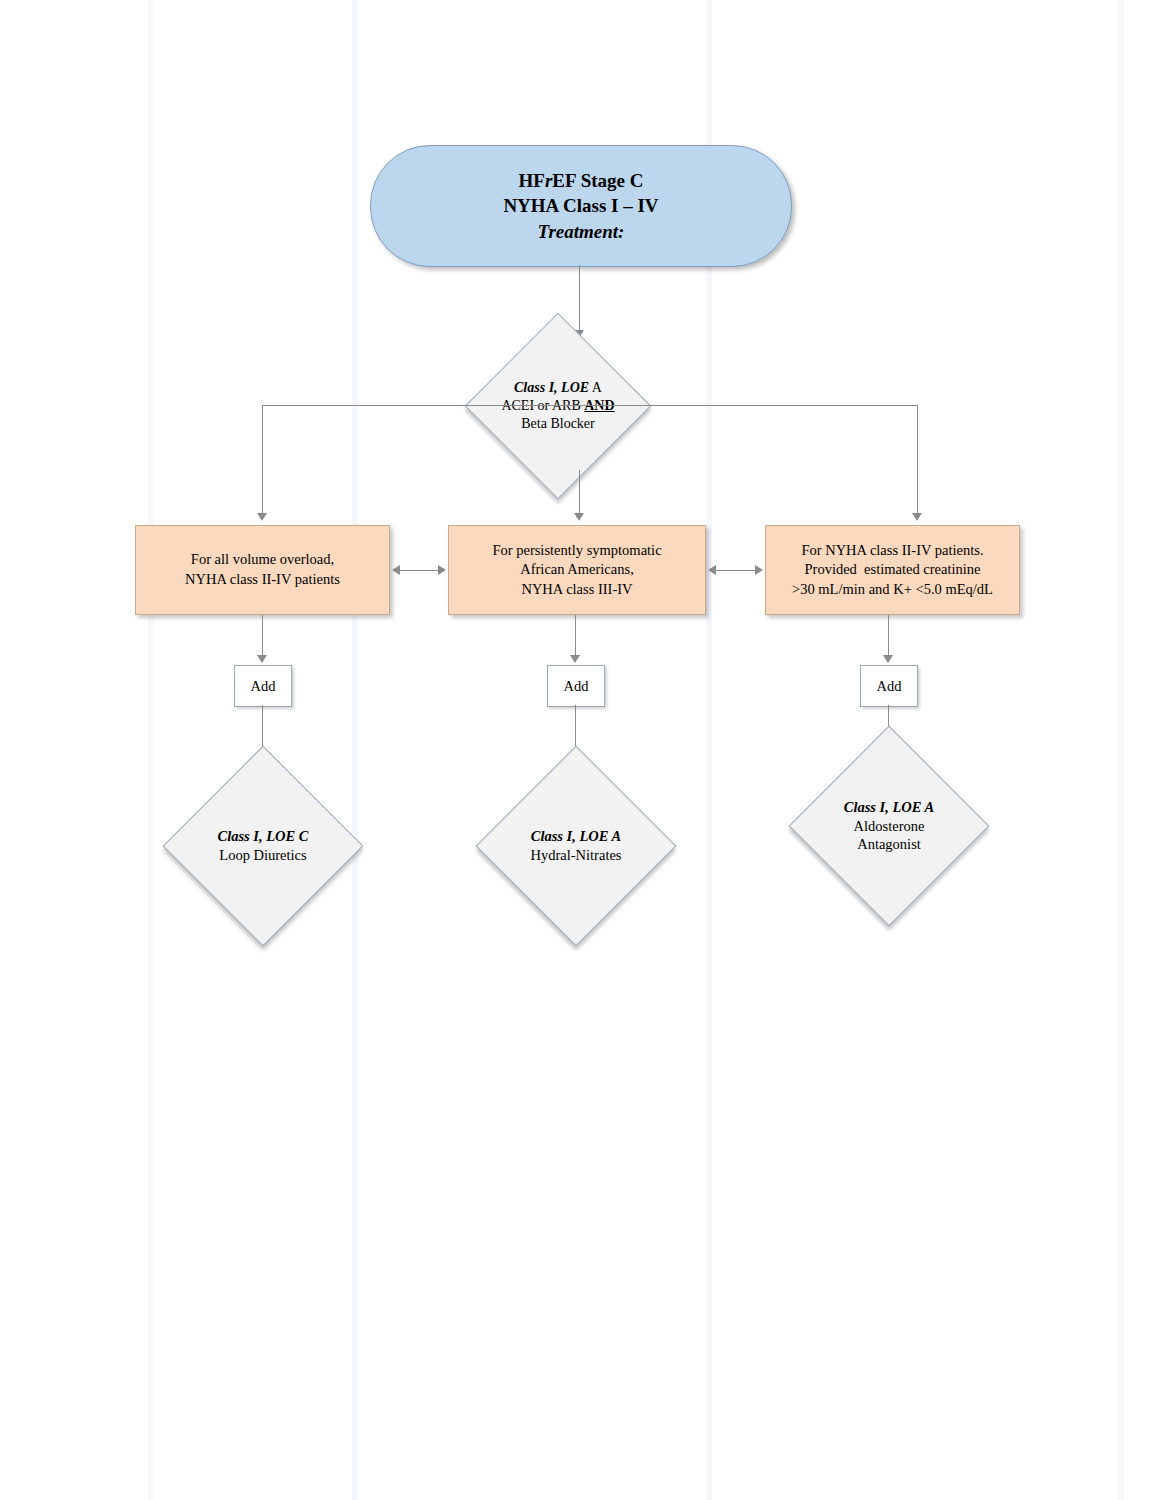HFrEF Stage C NYHA Class I–IV Treatment flowchart
HFr EF Stage C
NYHA Class I – IV
Treatment:
Class I, LOE A
ACEI or ARB AND
Beta Blocker
For all volume overload,
NYHA class II-IV patients
For persistently symptomatic
African Americans,
NYHA class III-IV
For NYHA class II-IV patients.
Provided estimated creatinine
>30 mL/min and K+ <5.0 mEq/dL
Add
Add
Add
Class I, LOE C
Loop Diuretics
Class I, LOE A
Hydral-Nitrates
Class I, LOE A
Aldosterone
Antagonist